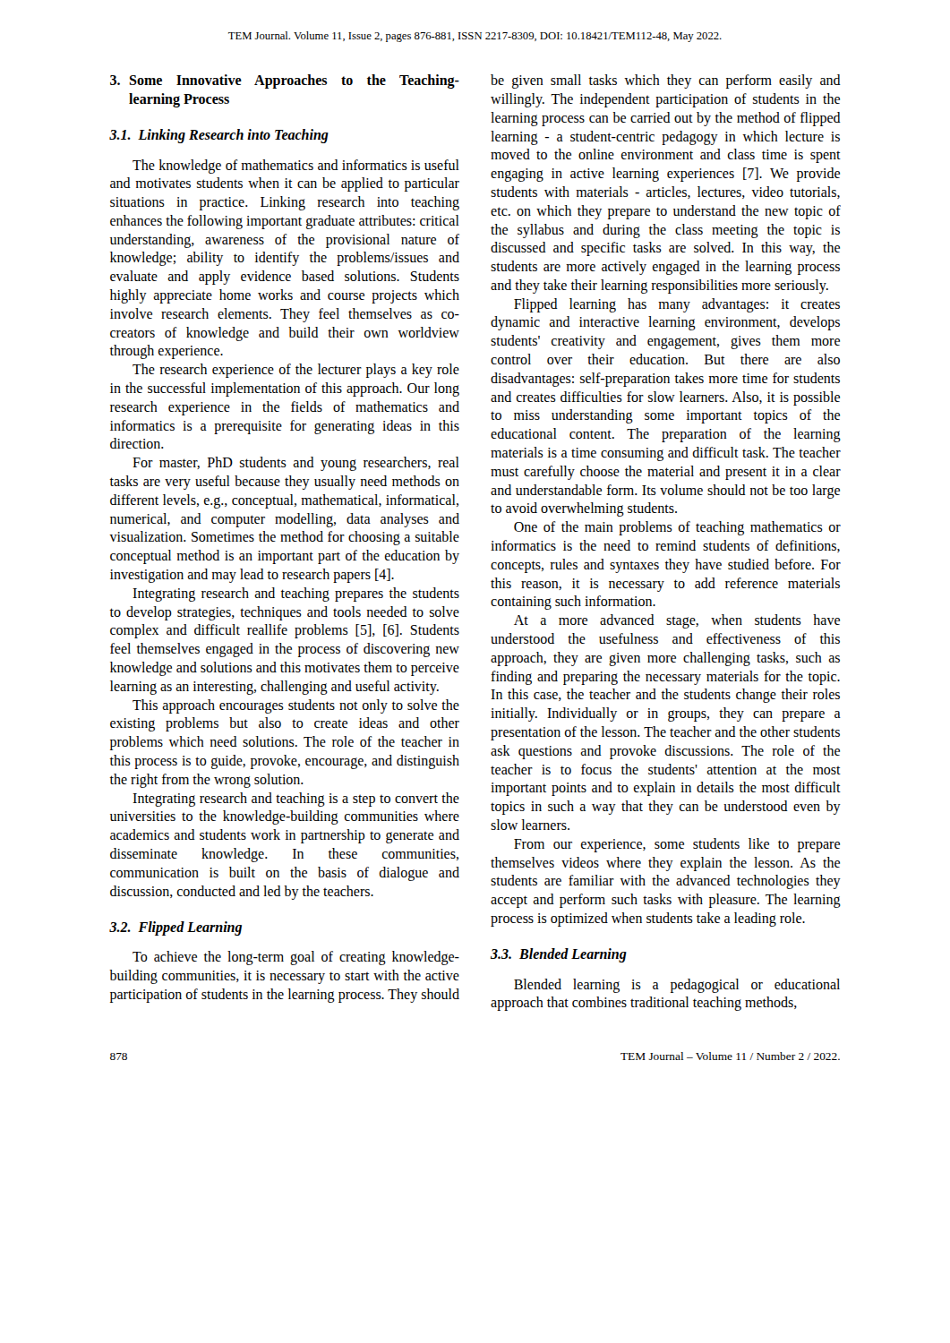TEM Journal. Volume 11, Issue 2, pages 876-881, ISSN 2217-8309, DOI: 10.18421/TEM112-48, May 2022.
3. Some Innovative Approaches to the Teaching-learning Process
3.1. Linking Research into Teaching
The knowledge of mathematics and informatics is useful and motivates students when it can be applied to particular situations in practice. Linking research into teaching enhances the following important graduate attributes: critical understanding, awareness of the provisional nature of knowledge; ability to identify the problems/issues and evaluate and apply evidence based solutions. Students highly appreciate home works and course projects which involve research elements. They feel themselves as co-creators of knowledge and build their own worldview through experience.
The research experience of the lecturer plays a key role in the successful implementation of this approach. Our long research experience in the fields of mathematics and informatics is a prerequisite for generating ideas in this direction.
For master, PhD students and young researchers, real tasks are very useful because they usually need methods on different levels, e.g., conceptual, mathematical, informatical, numerical, and computer modelling, data analyses and visualization. Sometimes the method for choosing a suitable conceptual method is an important part of the education by investigation and may lead to research papers [4].
Integrating research and teaching prepares the students to develop strategies, techniques and tools needed to solve complex and difficult reallife problems [5], [6]. Students feel themselves engaged in the process of discovering new knowledge and solutions and this motivates them to perceive learning as an interesting, challenging and useful activity.
This approach encourages students not only to solve the existing problems but also to create ideas and other problems which need solutions. The role of the teacher in this process is to guide, provoke, encourage, and distinguish the right from the wrong solution.
Integrating research and teaching is a step to convert the universities to the knowledge-building communities where academics and students work in partnership to generate and disseminate knowledge. In these communities, communication is built on the basis of dialogue and discussion, conducted and led by the teachers.
3.2. Flipped Learning
To achieve the long-term goal of creating knowledge-building communities, it is necessary to start with the active participation of students in the learning process. They should be given small tasks which they can perform easily and willingly. The independent participation of students in the learning process can be carried out by the method of flipped learning - a student-centric pedagogy in which lecture is moved to the online environment and class time is spent engaging in active learning experiences [7]. We provide students with materials - articles, lectures, video tutorials, etc. on which they prepare to understand the new topic of the syllabus and during the class meeting the topic is discussed and specific tasks are solved. In this way, the students are more actively engaged in the learning process and they take their learning responsibilities more seriously.
Flipped learning has many advantages: it creates dynamic and interactive learning environment, develops students' creativity and engagement, gives them more control over their education. But there are also disadvantages: self-preparation takes more time for students and creates difficulties for slow learners. Also, it is possible to miss understanding some important topics of the educational content. The preparation of the learning materials is a time consuming and difficult task. The teacher must carefully choose the material and present it in a clear and understandable form. Its volume should not be too large to avoid overwhelming students.
One of the main problems of teaching mathematics or informatics is the need to remind students of definitions, concepts, rules and syntaxes they have studied before. For this reason, it is necessary to add reference materials containing such information.
At a more advanced stage, when students have understood the usefulness and effectiveness of this approach, they are given more challenging tasks, such as finding and preparing the necessary materials for the topic. In this case, the teacher and the students change their roles initially. Individually or in groups, they can prepare a presentation of the lesson. The teacher and the other students ask questions and provoke discussions. The role of the teacher is to focus the students' attention at the most important points and to explain in details the most difficult topics in such a way that they can be understood even by slow learners.
From our experience, some students like to prepare themselves videos where they explain the lesson. As the students are familiar with the advanced technologies they accept and perform such tasks with pleasure. The learning process is optimized when students take a leading role.
3.3. Blended Learning
Blended learning is a pedagogical or educational approach that combines traditional teaching methods,
878 TEM Journal – Volume 11 / Number 2 / 2022.